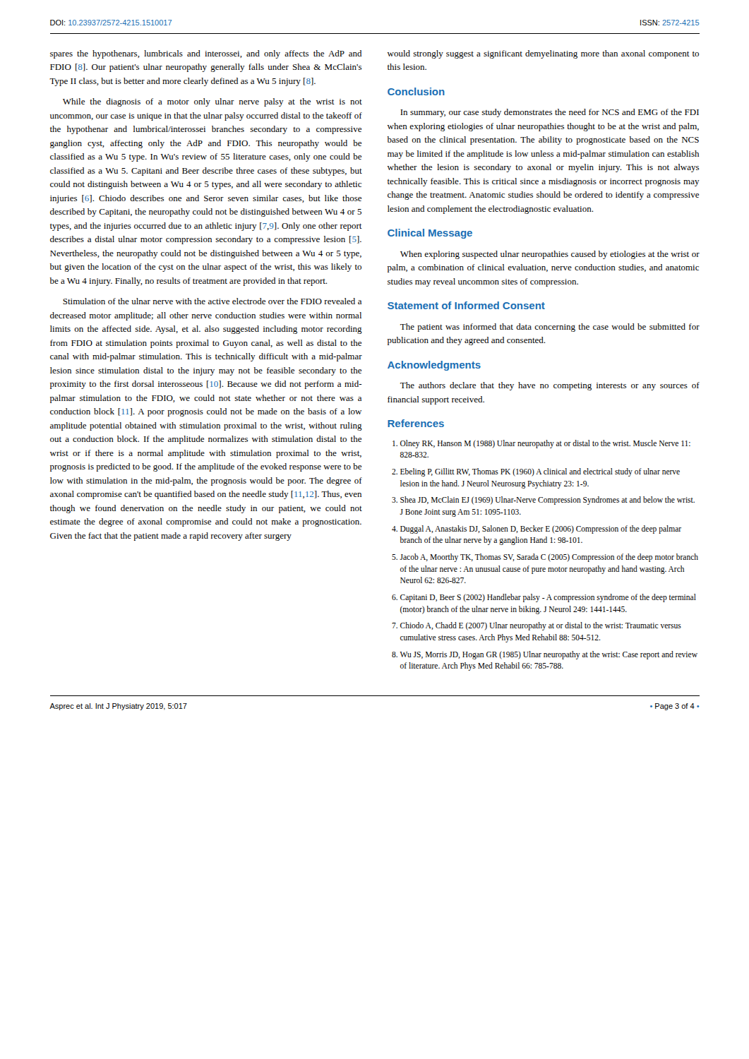DOI: 10.23937/2572-4215.1510017
ISSN: 2572-4215
spares the hypothenars, lumbricals and interossei, and only affects the AdP and FDIO [8]. Our patient's ulnar neuropathy generally falls under Shea & McClain's Type II class, but is better and more clearly defined as a Wu 5 injury [8].
While the diagnosis of a motor only ulnar nerve palsy at the wrist is not uncommon, our case is unique in that the ulnar palsy occurred distal to the takeoff of the hypothenar and lumbrical/interossei branches secondary to a compressive ganglion cyst, affecting only the AdP and FDIO. This neuropathy would be classified as a Wu 5 type. In Wu's review of 55 literature cases, only one could be classified as a Wu 5. Capitani and Beer describe three cases of these subtypes, but could not distinguish between a Wu 4 or 5 types, and all were secondary to athletic injuries [6]. Chiodo describes one and Seror seven similar cases, but like those described by Capitani, the neuropathy could not be distinguished between Wu 4 or 5 types, and the injuries occurred due to an athletic injury [7,9]. Only one other report describes a distal ulnar motor compression secondary to a compressive lesion [5]. Nevertheless, the neuropathy could not be distinguished between a Wu 4 or 5 type, but given the location of the cyst on the ulnar aspect of the wrist, this was likely to be a Wu 4 injury. Finally, no results of treatment are provided in that report.
Stimulation of the ulnar nerve with the active electrode over the FDIO revealed a decreased motor amplitude; all other nerve conduction studies were within normal limits on the affected side. Aysal, et al. also suggested including motor recording from FDIO at stimulation points proximal to Guyon canal, as well as distal to the canal with mid-palmar stimulation. This is technically difficult with a mid-palmar lesion since stimulation distal to the injury may not be feasible secondary to the proximity to the first dorsal interosseous [10]. Because we did not perform a mid-palmar stimulation to the FDIO, we could not state whether or not there was a conduction block [11]. A poor prognosis could not be made on the basis of a low amplitude potential obtained with stimulation proximal to the wrist, without ruling out a conduction block. If the amplitude normalizes with stimulation distal to the wrist or if there is a normal amplitude with stimulation proximal to the wrist, prognosis is predicted to be good. If the amplitude of the evoked response were to be low with stimulation in the mid-palm, the prognosis would be poor. The degree of axonal compromise can't be quantified based on the needle study [11,12]. Thus, even though we found denervation on the needle study in our patient, we could not estimate the degree of axonal compromise and could not make a prognostication. Given the fact that the patient made a rapid recovery after surgery
would strongly suggest a significant demyelinating more than axonal component to this lesion.
Conclusion
In summary, our case study demonstrates the need for NCS and EMG of the FDI when exploring etiologies of ulnar neuropathies thought to be at the wrist and palm, based on the clinical presentation. The ability to prognosticate based on the NCS may be limited if the amplitude is low unless a mid-palmar stimulation can establish whether the lesion is secondary to axonal or myelin injury. This is not always technically feasible. This is critical since a misdiagnosis or incorrect prognosis may change the treatment. Anatomic studies should be ordered to identify a compressive lesion and complement the electrodiagnostic evaluation.
Clinical Message
When exploring suspected ulnar neuropathies caused by etiologies at the wrist or palm, a combination of clinical evaluation, nerve conduction studies, and anatomic studies may reveal uncommon sites of compression.
Statement of Informed Consent
The patient was informed that data concerning the case would be submitted for publication and they agreed and consented.
Acknowledgments
The authors declare that they have no competing interests or any sources of financial support received.
References
Olney RK, Hanson M (1988) Ulnar neuropathy at or distal to the wrist. Muscle Nerve 11: 828-832.
Ebeling P, Gillitt RW, Thomas PK (1960) A clinical and electrical study of ulnar nerve lesion in the hand. J Neurol Neurosurg Psychiatry 23: 1-9.
Shea JD, McClain EJ (1969) Ulnar-Nerve Compression Syndromes at and below the wrist. J Bone Joint surg Am 51: 1095-1103.
Duggal A, Anastakis DJ, Salonen D, Becker E (2006) Compression of the deep palmar branch of the ulnar nerve by a ganglion Hand 1: 98-101.
Jacob A, Moorthy TK, Thomas SV, Sarada C (2005) Compression of the deep motor branch of the ulnar nerve : An unusual cause of pure motor neuropathy and hand wasting. Arch Neurol 62: 826-827.
Capitani D, Beer S (2002) Handlebar palsy - A compression syndrome of the deep terminal (motor) branch of the ulnar nerve in biking. J Neurol 249: 1441-1445.
Chiodo A, Chadd E (2007) Ulnar neuropathy at or distal to the wrist: Traumatic versus cumulative stress cases. Arch Phys Med Rehabil 88: 504-512.
Wu JS, Morris JD, Hogan GR (1985) Ulnar neuropathy at the wrist: Case report and review of literature. Arch Phys Med Rehabil 66: 785-788.
Asprec et al. Int J Physiatry 2019, 5:017
• Page 3 of 4 •